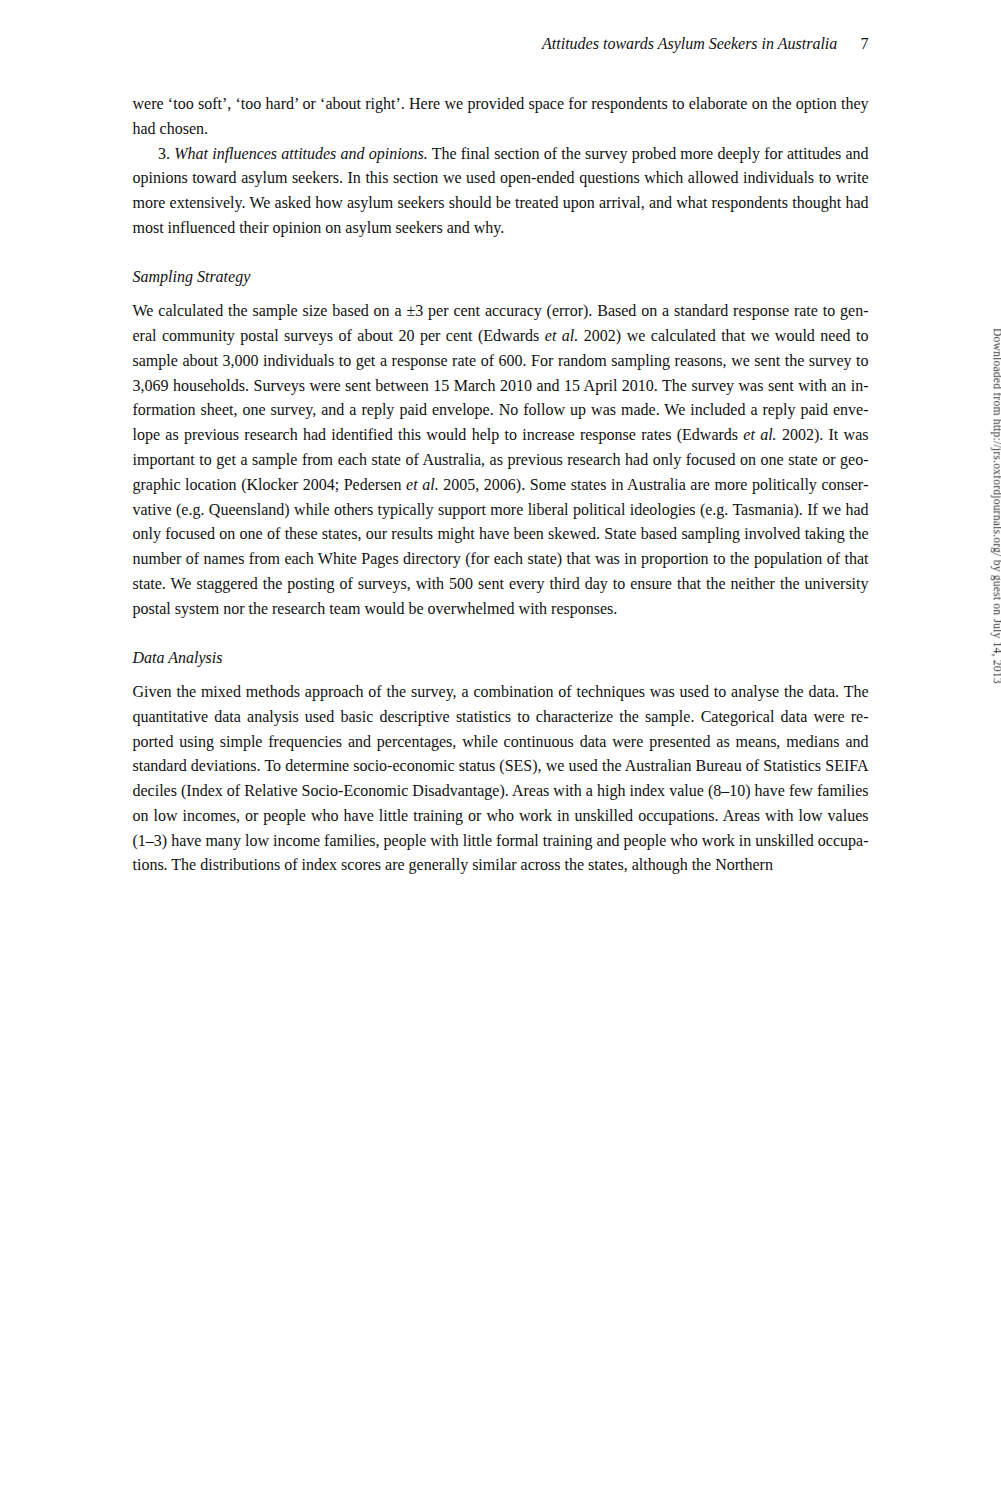Attitudes towards Asylum Seekers in Australia 7
were ‘too soft’, ‘too hard’ or ‘about right’. Here we provided space for respondents to elaborate on the option they had chosen.
3. What influences attitudes and opinions. The final section of the survey probed more deeply for attitudes and opinions toward asylum seekers. In this section we used open-ended questions which allowed individuals to write more extensively. We asked how asylum seekers should be treated upon arrival, and what respondents thought had most influenced their opinion on asylum seekers and why.
Sampling Strategy
We calculated the sample size based on a ±3 per cent accuracy (error). Based on a standard response rate to general community postal surveys of about 20 per cent (Edwards et al. 2002) we calculated that we would need to sample about 3,000 individuals to get a response rate of 600. For random sampling reasons, we sent the survey to 3,069 households. Surveys were sent between 15 March 2010 and 15 April 2010. The survey was sent with an information sheet, one survey, and a reply paid envelope. No follow up was made. We included a reply paid envelope as previous research had identified this would help to increase response rates (Edwards et al. 2002). It was important to get a sample from each state of Australia, as previous research had only focused on one state or geographic location (Klocker 2004; Pedersen et al. 2005, 2006). Some states in Australia are more politically conservative (e.g. Queensland) while others typically support more liberal political ideologies (e.g. Tasmania). If we had only focused on one of these states, our results might have been skewed. State based sampling involved taking the number of names from each White Pages directory (for each state) that was in proportion to the population of that state. We staggered the posting of surveys, with 500 sent every third day to ensure that the neither the university postal system nor the research team would be overwhelmed with responses.
Data Analysis
Given the mixed methods approach of the survey, a combination of techniques was used to analyse the data. The quantitative data analysis used basic descriptive statistics to characterize the sample. Categorical data were reported using simple frequencies and percentages, while continuous data were presented as means, medians and standard deviations. To determine socio-economic status (SES), we used the Australian Bureau of Statistics SEIFA deciles (Index of Relative Socio-Economic Disadvantage). Areas with a high index value (8–10) have few families on low incomes, or people who have little training or who work in unskilled occupations. Areas with low values (1–3) have many low income families, people with little formal training and people who work in unskilled occupations. The distributions of index scores are generally similar across the states, although the Northern
Downloaded from http://jrs.oxfordjournals.org/ by guest on July 14, 2013